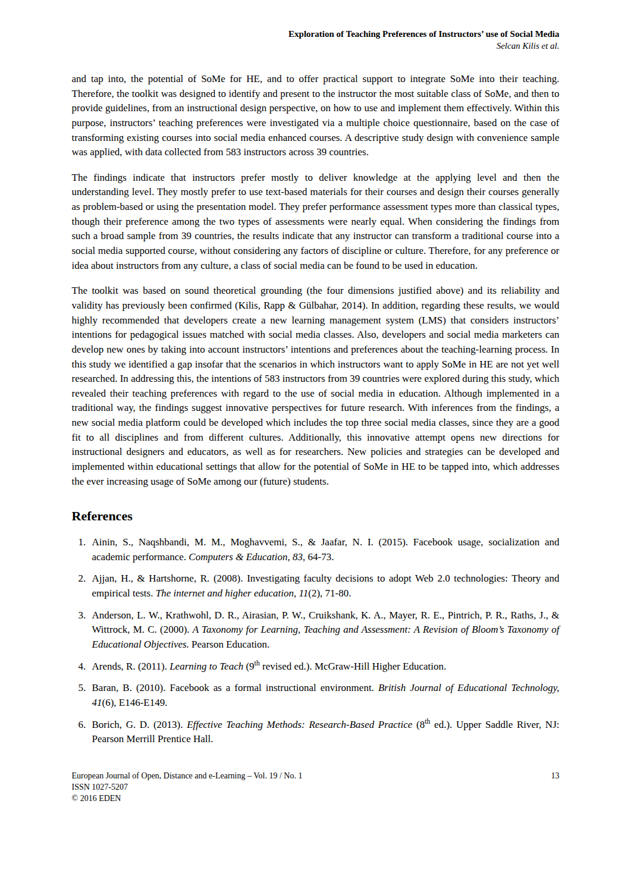Exploration of Teaching Preferences of Instructors’ use of Social Media
Selcan Kilis et al.
and tap into, the potential of SoMe for HE, and to offer practical support to integrate SoMe into their teaching. Therefore, the toolkit was designed to identify and present to the instructor the most suitable class of SoMe, and then to provide guidelines, from an instructional design perspective, on how to use and implement them effectively. Within this purpose, instructors’ teaching preferences were investigated via a multiple choice questionnaire, based on the case of transforming existing courses into social media enhanced courses. A descriptive study design with convenience sample was applied, with data collected from 583 instructors across 39 countries.
The findings indicate that instructors prefer mostly to deliver knowledge at the applying level and then the understanding level. They mostly prefer to use text-based materials for their courses and design their courses generally as problem-based or using the presentation model. They prefer performance assessment types more than classical types, though their preference among the two types of assessments were nearly equal. When considering the findings from such a broad sample from 39 countries, the results indicate that any instructor can transform a traditional course into a social media supported course, without considering any factors of discipline or culture. Therefore, for any preference or idea about instructors from any culture, a class of social media can be found to be used in education.
The toolkit was based on sound theoretical grounding (the four dimensions justified above) and its reliability and validity has previously been confirmed (Kilis, Rapp & Gülbahar, 2014). In addition, regarding these results, we would highly recommended that developers create a new learning management system (LMS) that considers instructors’ intentions for pedagogical issues matched with social media classes. Also, developers and social media marketers can develop new ones by taking into account instructors’ intentions and preferences about the teaching-learning process. In this study we identified a gap insofar that the scenarios in which instructors want to apply SoMe in HE are not yet well researched. In addressing this, the intentions of 583 instructors from 39 countries were explored during this study, which revealed their teaching preferences with regard to the use of social media in education. Although implemented in a traditional way, the findings suggest innovative perspectives for future research. With inferences from the findings, a new social media platform could be developed which includes the top three social media classes, since they are a good fit to all disciplines and from different cultures. Additionally, this innovative attempt opens new directions for instructional designers and educators, as well as for researchers. New policies and strategies can be developed and implemented within educational settings that allow for the potential of SoMe in HE to be tapped into, which addresses the ever increasing usage of SoMe among our (future) students.
References
Ainin, S., Naqshbandi, M. M., Moghavvemi, S., & Jaafar, N. I. (2015). Facebook usage, socialization and academic performance. Computers & Education, 83, 64-73.
Ajjan, H., & Hartshorne, R. (2008). Investigating faculty decisions to adopt Web 2.0 technologies: Theory and empirical tests. The internet and higher education, 11(2), 71-80.
Anderson, L. W., Krathwohl, D. R., Airasian, P. W., Cruikshank, K. A., Mayer, R. E., Pintrich, P. R., Raths, J., & Wittrock, M. C. (2000). A Taxonomy for Learning, Teaching and Assessment: A Revision of Bloom’s Taxonomy of Educational Objectives. Pearson Education.
Arends, R. (2011). Learning to Teach (9th revised ed.). McGraw-Hill Higher Education.
Baran, B. (2010). Facebook as a formal instructional environment. British Journal of Educational Technology, 41(6), E146-E149.
Borich, G. D. (2013). Effective Teaching Methods: Research-Based Practice (8th ed.). Upper Saddle River, NJ: Pearson Merrill Prentice Hall.
13 European Journal of Open, Distance and e-Learning – Vol. 19 / No. 1
ISSN 1027-5207
© 2016 EDEN